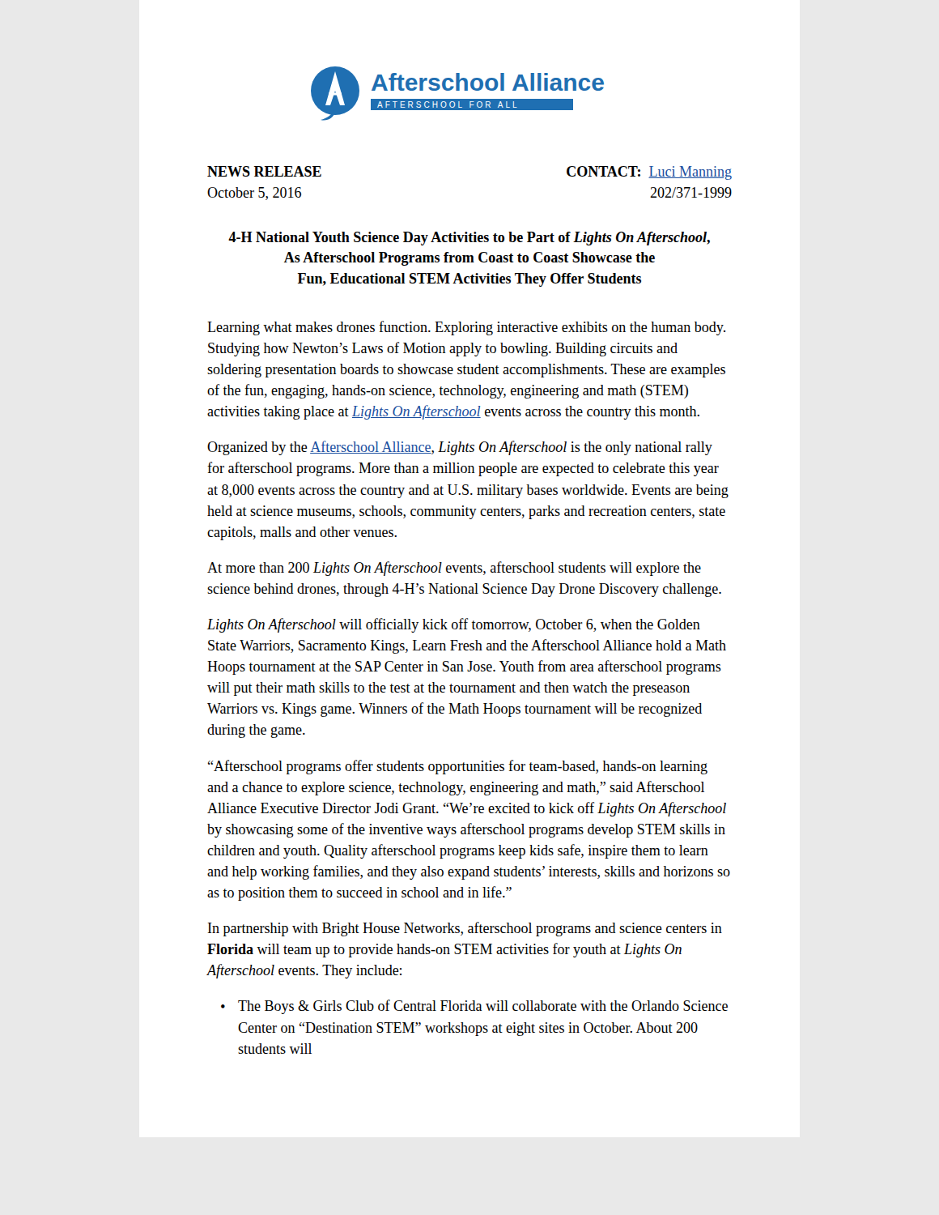Afterschool Alliance AFTERSCHOOL FOR ALL
| NEWS RELEASE | CONTACT: Luci Manning |
| October 5, 2016 | 202/371-1999 |
4-H National Youth Science Day Activities to be Part of Lights On Afterschool,
As Afterschool Programs from Coast to Coast Showcase the
Fun, Educational STEM Activities They Offer Students
Learning what makes drones function. Exploring interactive exhibits on the human body. Studying how Newton’s Laws of Motion apply to bowling. Building circuits and soldering presentation boards to showcase student accomplishments. These are examples of the fun, engaging, hands-on science, technology, engineering and math (STEM) activities taking place at Lights On Afterschool events across the country this month.
Organized by the Afterschool Alliance, Lights On Afterschool is the only national rally for afterschool programs. More than a million people are expected to celebrate this year at 8,000 events across the country and at U.S. military bases worldwide. Events are being held at science museums, schools, community centers, parks and recreation centers, state capitols, malls and other venues.
At more than 200 Lights On Afterschool events, afterschool students will explore the science behind drones, through 4-H’s National Science Day Drone Discovery challenge.
Lights On Afterschool will officially kick off tomorrow, October 6, when the Golden State Warriors, Sacramento Kings, Learn Fresh and the Afterschool Alliance hold a Math Hoops tournament at the SAP Center in San Jose. Youth from area afterschool programs will put their math skills to the test at the tournament and then watch the preseason Warriors vs. Kings game. Winners of the Math Hoops tournament will be recognized during the game.
“Afterschool programs offer students opportunities for team-based, hands-on learning and a chance to explore science, technology, engineering and math,” said Afterschool Alliance Executive Director Jodi Grant. “We’re excited to kick off Lights On Afterschool by showcasing some of the inventive ways afterschool programs develop STEM skills in children and youth. Quality afterschool programs keep kids safe, inspire them to learn and help working families, and they also expand students’ interests, skills and horizons so as to position them to succeed in school and in life.”
In partnership with Bright House Networks, afterschool programs and science centers in Florida will team up to provide hands-on STEM activities for youth at Lights On Afterschool events. They include:
The Boys & Girls Club of Central Florida will collaborate with the Orlando Science Center on “Destination STEM” workshops at eight sites in October. About 200 students will